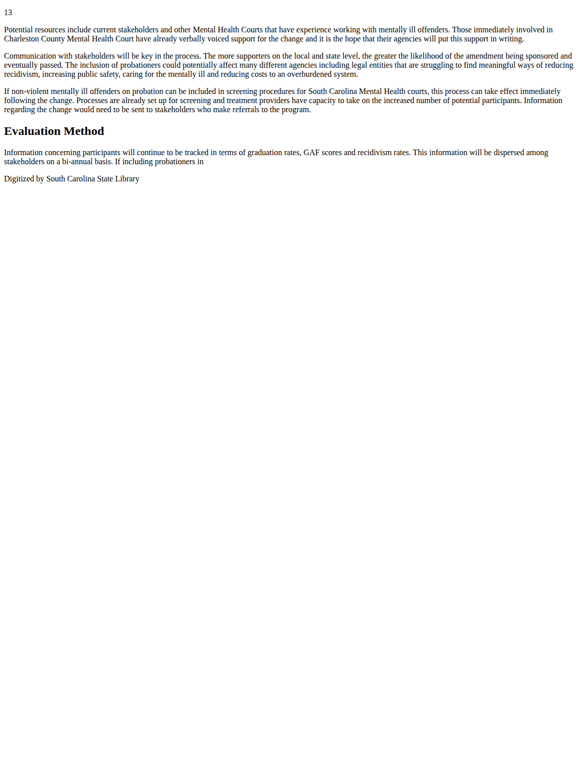13
Potential resources include current stakeholders and other Mental Health Courts that have experience working with mentally ill offenders. Those immediately involved in Charleston County Mental Health Court have already verbally voiced support for the change and it is the hope that their agencies will put this support in writing.
Communication with stakeholders will be key in the process. The more supporters on the local and state level, the greater the likelihood of the amendment being sponsored and eventually passed. The inclusion of probationers could potentially affect many different agencies including legal entities that are struggling to find meaningful ways of reducing recidivism, increasing public safety, caring for the mentally ill and reducing costs to an overburdened system.
If non-violent mentally ill offenders on probation can be included in screening procedures for South Carolina Mental Health courts, this process can take effect immediately following the change. Processes are already set up for screening and treatment providers have capacity to take on the increased number of potential participants. Information regarding the change would need to be sent to stakeholders who make referrals to the program.
Evaluation Method
Information concerning participants will continue to be tracked in terms of graduation rates, GAF scores and recidivism rates. This information will be dispersed among stakeholders on a bi-annual basis. If including probationers in
Digitized by South Carolina State Library